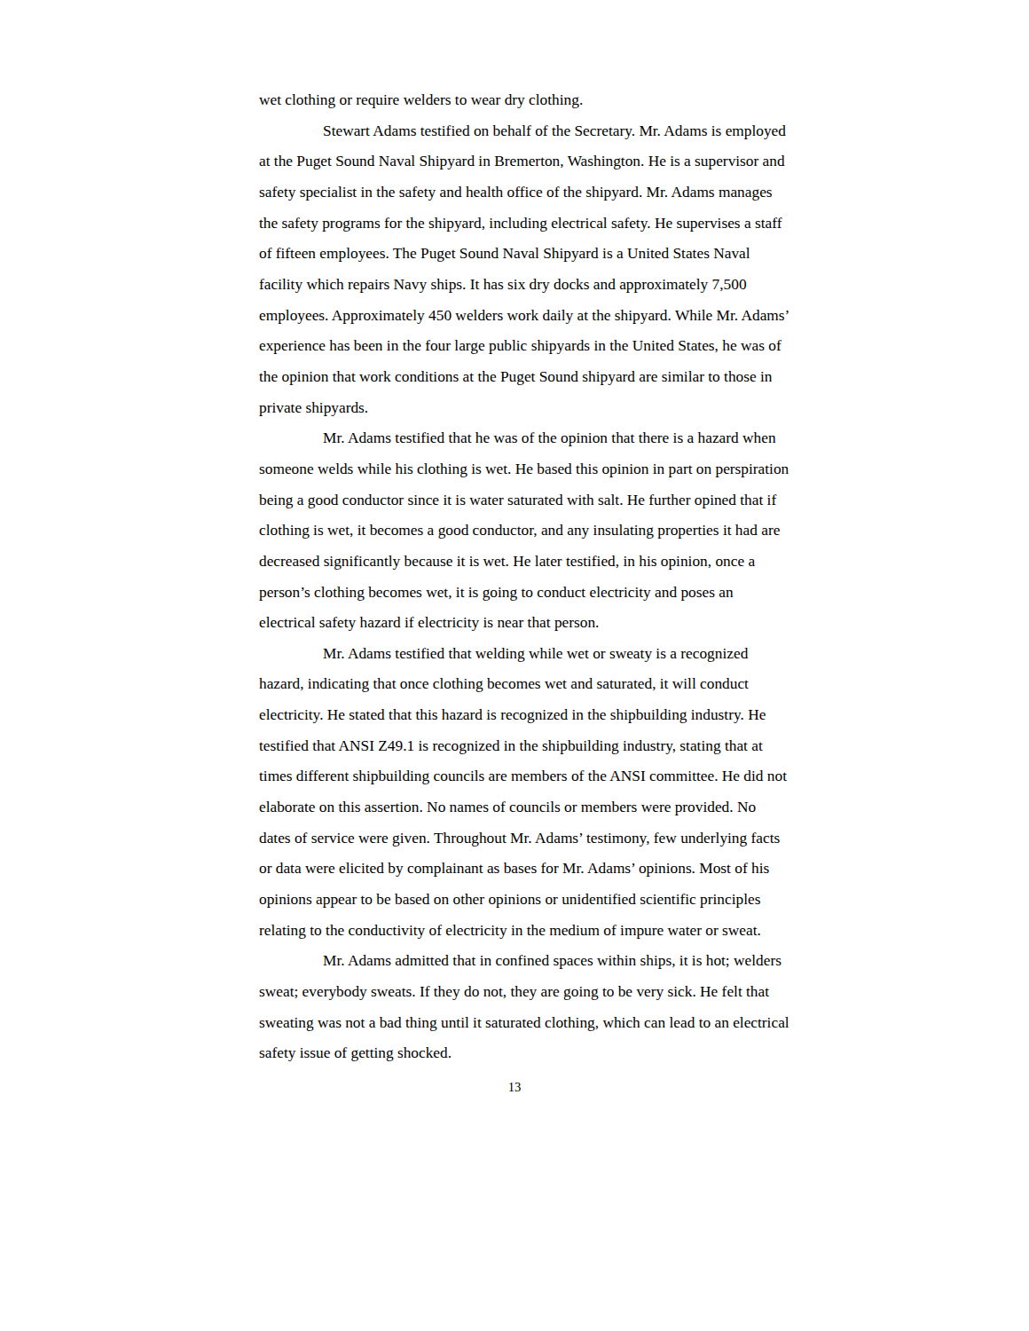wet clothing or require welders to wear dry clothing.
Stewart Adams testified on behalf of the Secretary. Mr. Adams is employed at the Puget Sound Naval Shipyard in Bremerton, Washington. He is a supervisor and safety specialist in the safety and health office of the shipyard. Mr. Adams manages the safety programs for the shipyard, including electrical safety. He supervises a staff of fifteen employees. The Puget Sound Naval Shipyard is a United States Naval facility which repairs Navy ships. It has six dry docks and approximately 7,500 employees. Approximately 450 welders work daily at the shipyard. While Mr. Adams’ experience has been in the four large public shipyards in the United States, he was of the opinion that work conditions at the Puget Sound shipyard are similar to those in private shipyards.
Mr. Adams testified that he was of the opinion that there is a hazard when someone welds while his clothing is wet. He based this opinion in part on perspiration being a good conductor since it is water saturated with salt. He further opined that if clothing is wet, it becomes a good conductor, and any insulating properties it had are decreased significantly because it is wet. He later testified, in his opinion, once a person’s clothing becomes wet, it is going to conduct electricity and poses an electrical safety hazard if electricity is near that person.
Mr. Adams testified that welding while wet or sweaty is a recognized hazard, indicating that once clothing becomes wet and saturated, it will conduct electricity. He stated that this hazard is recognized in the shipbuilding industry. He testified that ANSI Z49.1 is recognized in the shipbuilding industry, stating that at times different shipbuilding councils are members of the ANSI committee. He did not elaborate on this assertion. No names of councils or members were provided. No dates of service were given. Throughout Mr. Adams’ testimony, few underlying facts or data were elicited by complainant as bases for Mr. Adams’ opinions. Most of his opinions appear to be based on other opinions or unidentified scientific principles relating to the conductivity of electricity in the medium of impure water or sweat.
Mr. Adams admitted that in confined spaces within ships, it is hot; welders sweat; everybody sweats. If they do not, they are going to be very sick. He felt that sweating was not a bad thing until it saturated clothing, which can lead to an electrical safety issue of getting shocked.
13